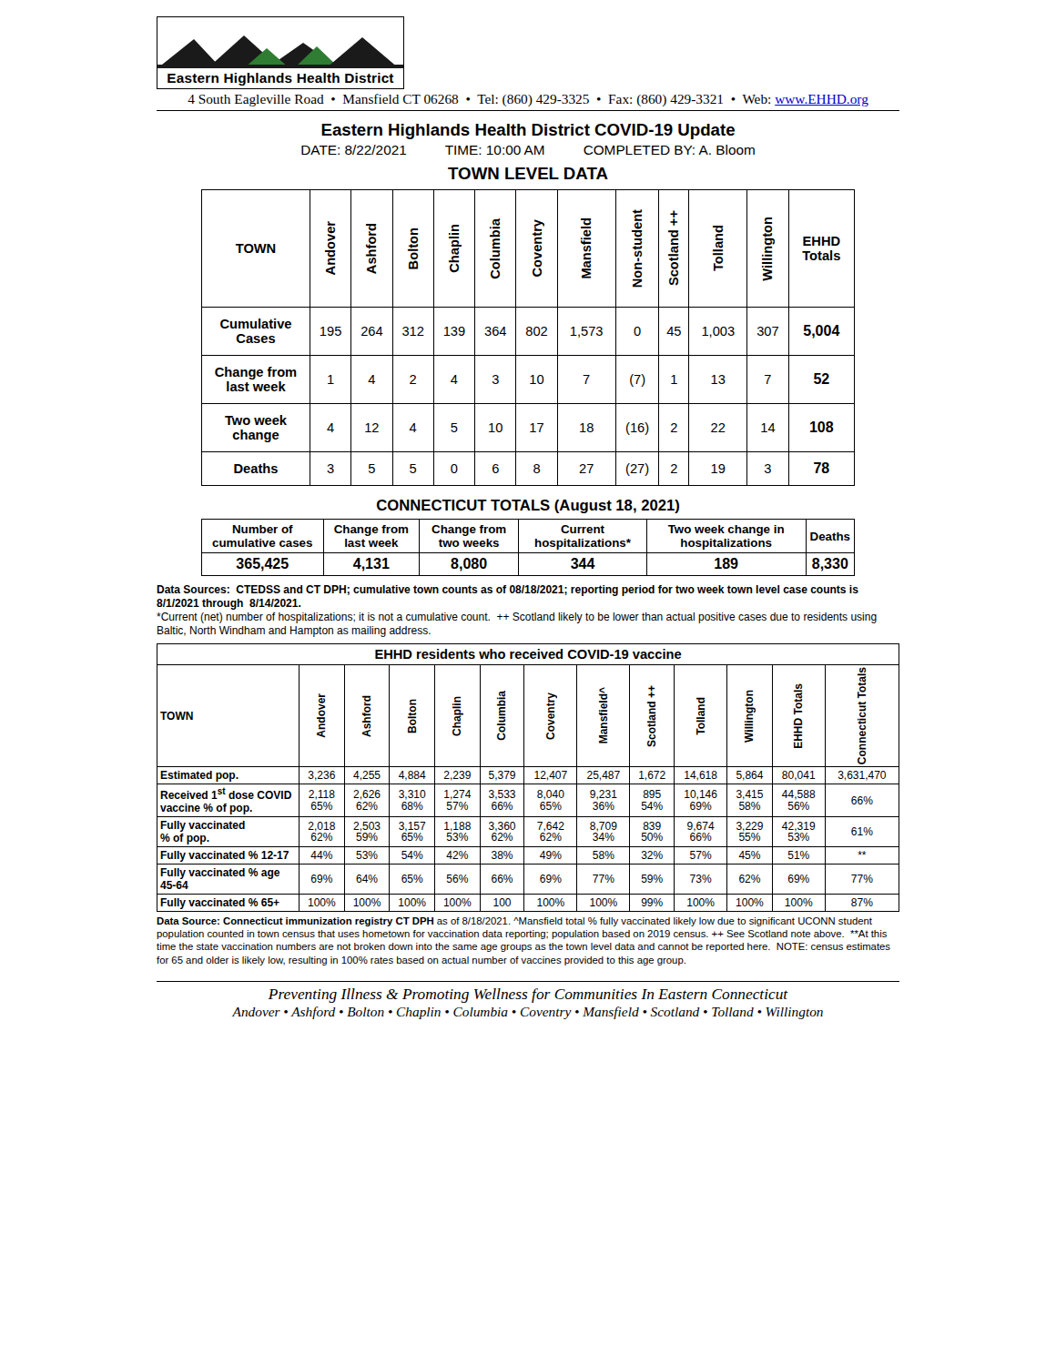Eastern Highlands Health District
4 South Eagleville Road • Mansfield CT 06268 • Tel: (860) 429-3325 • Fax: (860) 429-3321 • Web: www.EHHD.org
Eastern Highlands Health District COVID-19 Update
DATE: 8/22/2021 TIME: 10:00 AM COMPLETED BY: A. Bloom
TOWN LEVEL DATA
| TOWN | Andover | Ashford | Bolton | Chaplin | Columbia | Coventry | Mansfield | Non-student | Scotland ++ | Tolland | Willington | EHHD Totals |
| --- | --- | --- | --- | --- | --- | --- | --- | --- | --- | --- | --- | --- |
| Cumulative Cases | 195 | 264 | 312 | 139 | 364 | 802 | 1,573 | 0 | 45 | 1,003 | 307 | 5,004 |
| Change from last week | 1 | 4 | 2 | 4 | 3 | 10 | 7 | (7) | 1 | 13 | 7 | 52 |
| Two week change | 4 | 12 | 4 | 5 | 10 | 17 | 18 | (16) | 2 | 22 | 14 | 108 |
| Deaths | 3 | 5 | 5 | 0 | 6 | 8 | 27 | (27) | 2 | 19 | 3 | 78 |
CONNECTICUT TOTALS (August 18, 2021)
| Number of cumulative cases | Change from last week | Change from two weeks | Current hospitalizations* | Two week change in hospitalizations | Deaths |
| --- | --- | --- | --- | --- | --- |
| 365,425 | 4,131 | 8,080 | 344 | 189 | 8,330 |
Data Sources: CTEDSS and CT DPH; cumulative town counts as of 08/18/2021; reporting period for two week town level case counts is 8/1/2021 through 8/14/2021.
*Current (net) number of hospitalizations; it is not a cumulative count. ++ Scotland likely to be lower than actual positive cases due to residents using Baltic, North Windham and Hampton as mailing address.
EHHD residents who received COVID-19 vaccine
| TOWN | Andover | Ashford | Bolton | Chaplin | Columbia | Coventry | Mansfield^ | Scotland ++ | Tolland | Willington | EHHD Totals | Connecticut Totals |
| --- | --- | --- | --- | --- | --- | --- | --- | --- | --- | --- | --- | --- |
| Estimated pop. | 3,236 | 4,255 | 4,884 | 2,239 | 5,379 | 12,407 | 25,487 | 1,672 | 14,618 | 5,864 | 80,041 | 3,631,470 |
| Received 1 st dose COVID vaccine % of pop. | 2,118 65% | 2,626 62% | 3,310 68% | 1,274 57% | 3,533 66% | 8,040 65% | 9,231 36% | 895 54% | 10,146 69% | 3,415 58% | 44,588 56% | 66% |
| Fully vaccinated % of pop. | 2,018 62% | 2,503 59% | 3,157 65% | 1,188 53% | 3,360 62% | 7,642 62% | 8,709 34% | 839 50% | 9,674 66% | 3,229 55% | 42,319 53% | 61% |
| Fully vaccinated % 12-17 | 44% | 53% | 54% | 42% | 38% | 49% | 58% | 32% | 57% | 45% | 51% | ** |
| Fully vaccinated % age 45-64 | 69% | 64% | 65% | 56% | 66% | 69% | 77% | 59% | 73% | 62% | 69% | 77% |
| Fully vaccinated % 65+ | 100% | 100% | 100% | 100% | 100 | 100% | 100% | 99% | 100% | 100% | 100% | 87% |
Data Source: Connecticut immunization registry CT DPH as of 8/18/2021. ^Mansfield total % fully vaccinated likely low due to significant UCONN student population counted in town census that uses hometown for vaccination data reporting; population based on 2019 census. ++ See Scotland note above. **At this time the state vaccination numbers are not broken down into the same age groups as the town level data and cannot be reported here. NOTE: census estimates for 65 and older is likely low, resulting in 100% rates based on actual number of vaccines provided to this age group.
Preventing Illness & Promoting Wellness for Communities In Eastern Connecticut
Andover • Ashford • Bolton • Chaplin • Columbia • Coventry • Mansfield • Scotland • Tolland • Willington